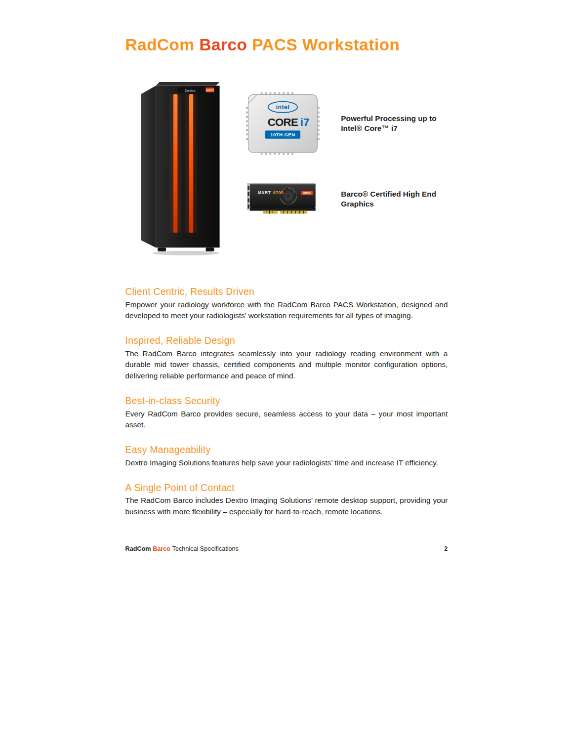RadCom Barco PACS Workstation
Dextro BARCO
intel CORE i7 10TH GEN
Powerful Processing up to Intel® Core™ i7
MXRT 6700 BARCO
Barco® Certified High End Graphics
Client Centric, Results Driven
Empower your radiology workforce with the RadCom Barco PACS Workstation, designed and developed to meet your radiologists’ workstation requirements for all types of imaging.
Inspired, Reliable Design
The RadCom Barco integrates seamlessly into your radiology reading environment with a durable mid tower chassis, certified components and multiple monitor configuration options, delivering reliable performance and peace of mind.
Best-in-class Security
Every RadCom Barco provides secure, seamless access to your data – your most important asset.
Easy Manageability
Dextro Imaging Solutions features help save your radiologists’ time and increase IT efficiency.
A Single Point of Contact
The RadCom Barco includes Dextro Imaging Solutions’ remote desktop support, providing your business with more flexibility – especially for hard-to-reach, remote locations.
RadCom Barco Technical Specifications
2